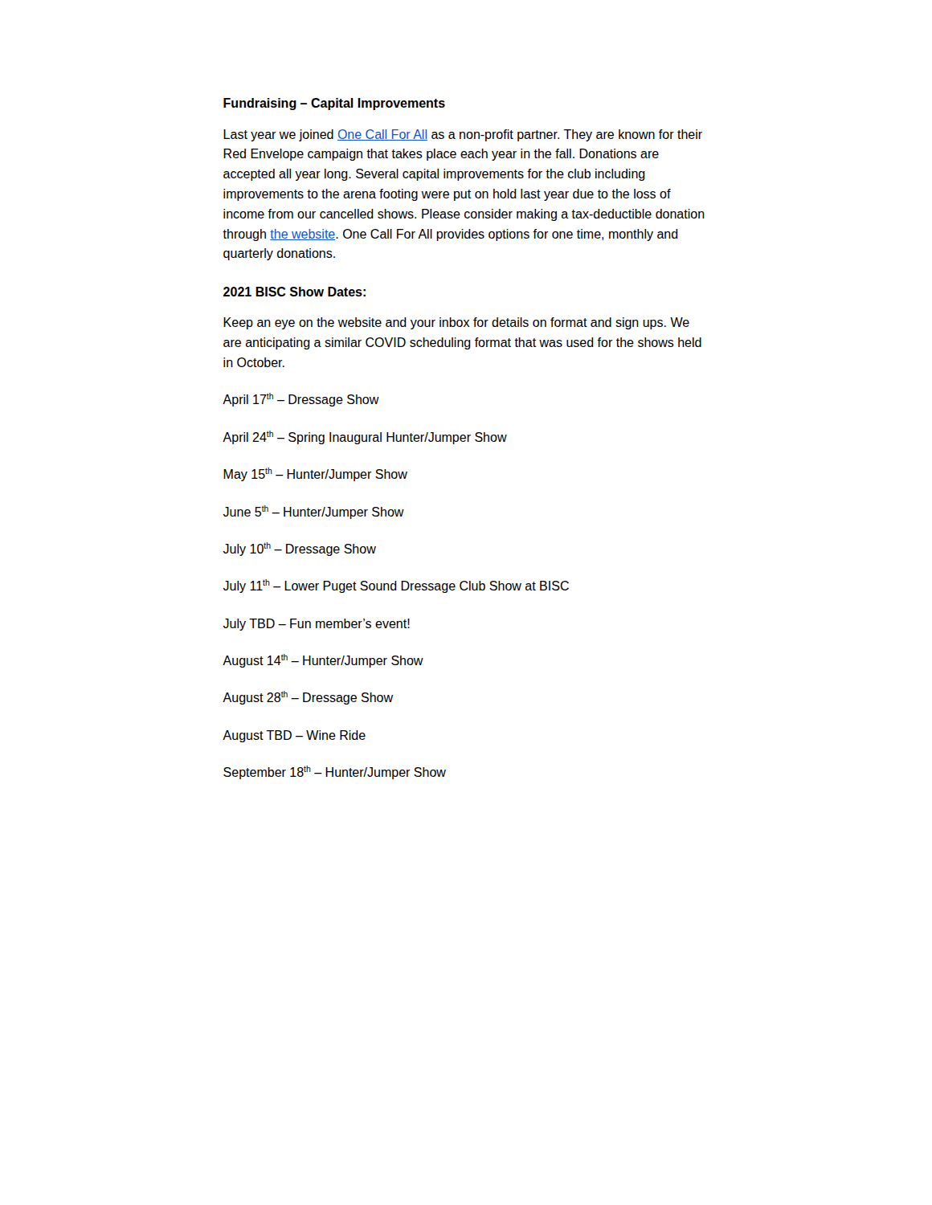Fundraising – Capital Improvements
Last year we joined One Call For All as a non-profit partner. They are known for their Red Envelope campaign that takes place each year in the fall. Donations are accepted all year long. Several capital improvements for the club including improvements to the arena footing were put on hold last year due to the loss of income from our cancelled shows. Please consider making a tax-deductible donation through the website. One Call For All provides options for one time, monthly and quarterly donations.
2021 BISC Show Dates:
Keep an eye on the website and your inbox for details on format and sign ups. We are anticipating a similar COVID scheduling format that was used for the shows held in October.
April 17th – Dressage Show
April 24th – Spring Inaugural Hunter/Jumper Show
May 15th – Hunter/Jumper Show
June 5th – Hunter/Jumper Show
July 10th – Dressage Show
July 11th – Lower Puget Sound Dressage Club Show at BISC
July TBD – Fun member’s event!
August 14th – Hunter/Jumper Show
August 28th – Dressage Show
August TBD – Wine Ride
September 18th – Hunter/Jumper Show